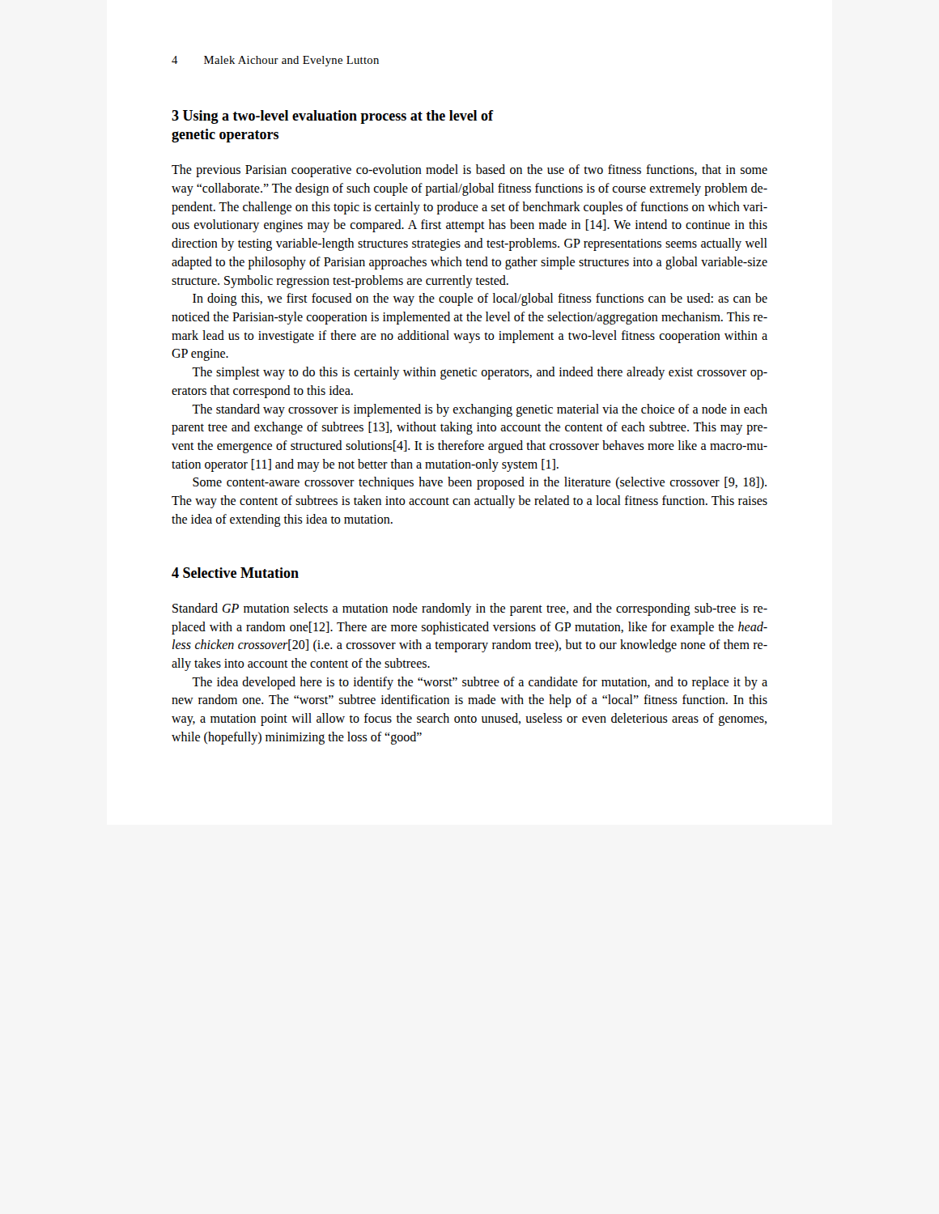4 Malek Aichour and Evelyne Lutton
3 Using a two-level evaluation process at the level of
genetic operators
The previous Parisian cooperative co-evolution model is based on the use of two fitness functions, that in some way “collaborate.” The design of such couple of partial/global fitness functions is of course extremely problem dependent. The challenge on this topic is certainly to produce a set of benchmark couples of functions on which various evolutionary engines may be compared. A first attempt has been made in [14]. We intend to continue in this direction by testing variable-length structures strategies and test-problems. GP representations seems actually well adapted to the philosophy of Parisian approaches which tend to gather simple structures into a global variable-size structure. Symbolic regression test-problems are currently tested.
In doing this, we first focused on the way the couple of local/global fitness functions can be used: as can be noticed the Parisian-style cooperation is implemented at the level of the selection/aggregation mechanism. This remark lead us to investigate if there are no additional ways to implement a two-level fitness cooperation within a GP engine.
The simplest way to do this is certainly within genetic operators, and indeed there already exist crossover operators that correspond to this idea.
The standard way crossover is implemented is by exchanging genetic material via the choice of a node in each parent tree and exchange of subtrees [13], without taking into account the content of each subtree. This may prevent the emergence of structured solutions[4]. It is therefore argued that crossover behaves more like a macro-mutation operator [11] and may be not better than a mutation-only system [1].
Some content-aware crossover techniques have been proposed in the literature (selective crossover [9, 18]). The way the content of subtrees is taken into account can actually be related to a local fitness function. This raises the idea of extending this idea to mutation.
4 Selective Mutation
Standard GP mutation selects a mutation node randomly in the parent tree, and the corresponding sub-tree is replaced with a random one[12]. There are more sophisticated versions of GP mutation, like for example the headless chicken crossover[20] (i.e. a crossover with a temporary random tree), but to our knowledge none of them really takes into account the content of the subtrees.
The idea developed here is to identify the “worst” subtree of a candidate for mutation, and to replace it by a new random one. The “worst” subtree identification is made with the help of a “local” fitness function. In this way, a mutation point will allow to focus the search onto unused, useless or even deleterious areas of genomes, while (hopefully) minimizing the loss of “good”